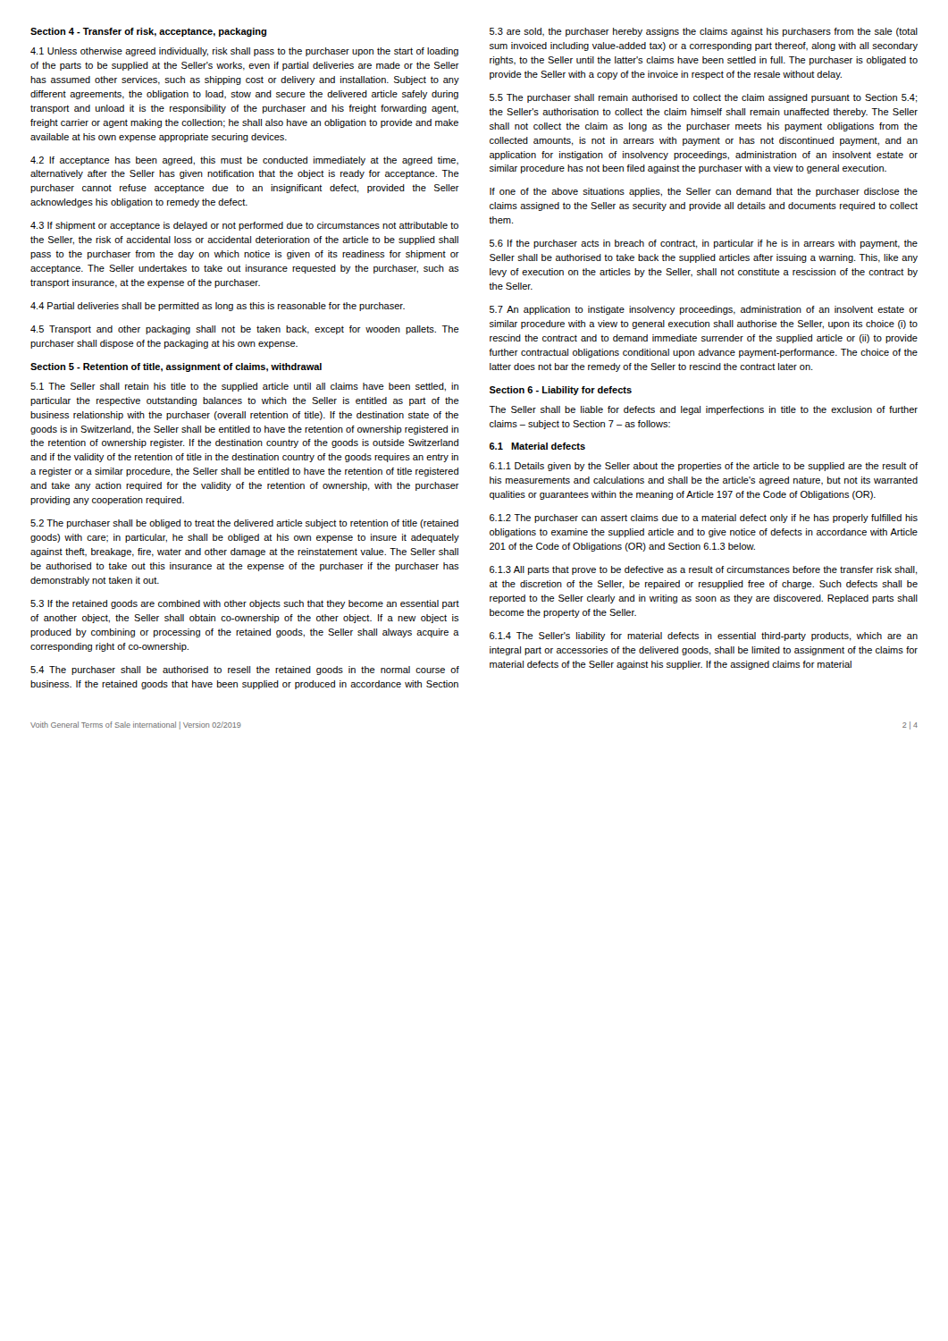Section 4 - Transfer of risk, acceptance, packaging
4.1 Unless otherwise agreed individually, risk shall pass to the purchaser upon the start of loading of the parts to be supplied at the Seller's works, even if partial deliveries are made or the Seller has assumed other services, such as shipping cost or delivery and installation. Subject to any different agreements, the obligation to load, stow and secure the delivered article safely during transport and unload it is the responsibility of the purchaser and his freight forwarding agent, freight carrier or agent making the collection; he shall also have an obligation to provide and make available at his own expense appropriate securing devices.
4.2 If acceptance has been agreed, this must be conducted immediately at the agreed time, alternatively after the Seller has given notification that the object is ready for acceptance. The purchaser cannot refuse acceptance due to an insignificant defect, provided the Seller acknowledges his obligation to remedy the defect.
4.3 If shipment or acceptance is delayed or not performed due to circumstances not attributable to the Seller, the risk of accidental loss or accidental deterioration of the article to be supplied shall pass to the purchaser from the day on which notice is given of its readiness for shipment or acceptance. The Seller undertakes to take out insurance requested by the purchaser, such as transport insurance, at the expense of the purchaser.
4.4 Partial deliveries shall be permitted as long as this is reasonable for the purchaser.
4.5 Transport and other packaging shall not be taken back, except for wooden pallets. The purchaser shall dispose of the packaging at his own expense.
Section 5 - Retention of title, assignment of claims, withdrawal
5.1 The Seller shall retain his title to the supplied article until all claims have been settled, in particular the respective outstanding balances to which the Seller is entitled as part of the business relationship with the purchaser (overall retention of title). If the destination state of the goods is in Switzerland, the Seller shall be entitled to have the retention of ownership registered in the retention of ownership register. If the destination country of the goods is outside Switzerland and if the validity of the retention of title in the destination country of the goods requires an entry in a register or a similar procedure, the Seller shall be entitled to have the retention of title registered and take any action required for the validity of the retention of ownership, with the purchaser providing any cooperation required.
5.2 The purchaser shall be obliged to treat the delivered article subject to retention of title (retained goods) with care; in particular, he shall be obliged at his own expense to insure it adequately against theft, breakage, fire, water and other damage at the reinstatement value. The Seller shall be authorised to take out this insurance at the expense of the purchaser if the purchaser has demonstrably not taken it out.
5.3 If the retained goods are combined with other objects such that they become an essential part of another object, the Seller shall obtain co-ownership of the other object. If a new object is produced by combining or processing of the retained goods, the Seller shall always acquire a corresponding right of co-ownership.
5.4 The purchaser shall be authorised to resell the retained goods in the normal course of business. If the retained goods that have been supplied or produced in accordance with Section 5.3 are sold, the purchaser hereby assigns the claims against his purchasers from the sale (total sum invoiced including value-added tax) or a corresponding part thereof, along with all secondary rights, to the Seller until the latter's claims have been settled in full. The purchaser is obligated to provide the Seller with a copy of the invoice in respect of the resale without delay.
5.5 The purchaser shall remain authorised to collect the claim assigned pursuant to Section 5.4; the Seller's authorisation to collect the claim himself shall remain unaffected thereby. The Seller shall not collect the claim as long as the purchaser meets his payment obligations from the collected amounts, is not in arrears with payment or has not discontinued payment, and an application for instigation of insolvency proceedings, administration of an insolvent estate or similar procedure has not been filed against the purchaser with a view to general execution.
If one of the above situations applies, the Seller can demand that the purchaser disclose the claims assigned to the Seller as security and provide all details and documents required to collect them.
5.6 If the purchaser acts in breach of contract, in particular if he is in arrears with payment, the Seller shall be authorised to take back the supplied articles after issuing a warning. This, like any levy of execution on the articles by the Seller, shall not constitute a rescission of the contract by the Seller.
5.7 An application to instigate insolvency proceedings, administration of an insolvent estate or similar procedure with a view to general execution shall authorise the Seller, upon its choice (i) to rescind the contract and to demand immediate surrender of the supplied article or (ii) to provide further contractual obligations conditional upon advance payment-performance. The choice of the latter does not bar the remedy of the Seller to rescind the contract later on.
Section 6 - Liability for defects
The Seller shall be liable for defects and legal imperfections in title to the exclusion of further claims – subject to Section 7 – as follows:
6.1 Material defects
6.1.1 Details given by the Seller about the properties of the article to be supplied are the result of his measurements and calculations and shall be the article's agreed nature, but not its warranted qualities or guarantees within the meaning of Article 197 of the Code of Obligations (OR).
6.1.2 The purchaser can assert claims due to a material defect only if he has properly fulfilled his obligations to examine the supplied article and to give notice of defects in accordance with Article 201 of the Code of Obligations (OR) and Section 6.1.3 below.
6.1.3 All parts that prove to be defective as a result of circumstances before the transfer risk shall, at the discretion of the Seller, be repaired or resupplied free of charge. Such defects shall be reported to the Seller clearly and in writing as soon as they are discovered. Replaced parts shall become the property of the Seller.
6.1.4 The Seller's liability for material defects in essential third-party products, which are an integral part or accessories of the delivered goods, shall be limited to assignment of the claims for material defects of the Seller against his supplier. If the assigned claims for material
Voith General Terms of Sale international | Version 02/2019 2 | 4